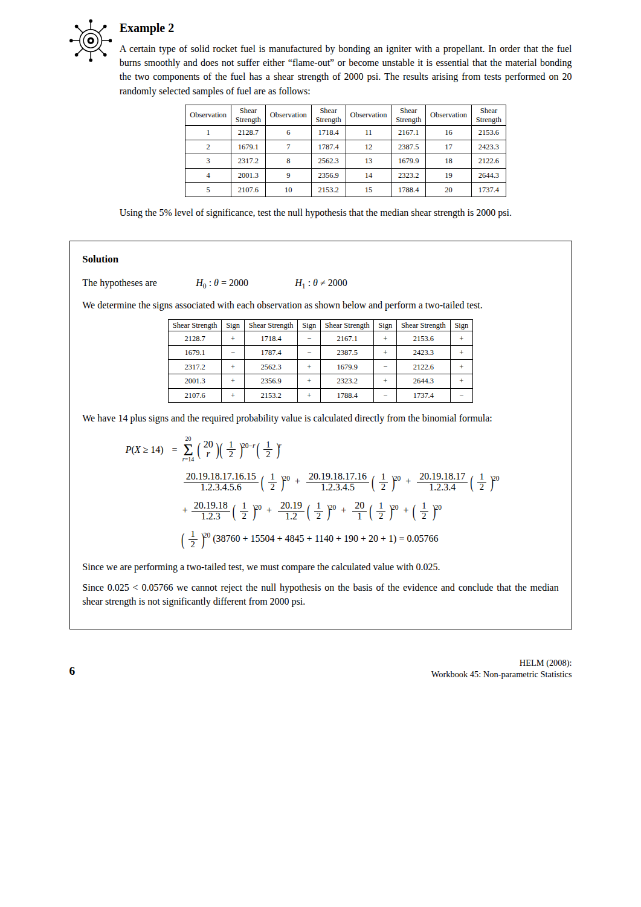Example 2
A certain type of solid rocket fuel is manufactured by bonding an igniter with a propellant. In order that the fuel burns smoothly and does not suffer either “flame-out” or become unstable it is essential that the material bonding the two components of the fuel has a shear strength of 2000 psi. The results arising from tests performed on 20 randomly selected samples of fuel are as follows:
| Observation | Shear Strength | Observation | Shear Strength | Observation | Shear Strength | Observation | Shear Strength |
| --- | --- | --- | --- | --- | --- | --- | --- |
| 1 | 2128.7 | 6 | 1718.4 | 11 | 2167.1 | 16 | 2153.6 |
| 2 | 1679.1 | 7 | 1787.4 | 12 | 2387.5 | 17 | 2423.3 |
| 3 | 2317.2 | 8 | 2562.3 | 13 | 1679.9 | 18 | 2122.6 |
| 4 | 2001.3 | 9 | 2356.9 | 14 | 2323.2 | 19 | 2644.3 |
| 5 | 2107.6 | 10 | 2153.2 | 15 | 1788.4 | 20 | 1737.4 |
Using the 5% level of significance, test the null hypothesis that the median shear strength is 2000 psi.
Solution
The hypotheses are H0 : θ = 2000 H1 : θ ≠ 2000
We determine the signs associated with each observation as shown below and perform a two-tailed test.
| Shear Strength | Sign | Shear Strength | Sign | Shear Strength | Sign | Shear Strength | Sign |
| --- | --- | --- | --- | --- | --- | --- | --- |
| 2128.7 | + | 1718.4 | − | 2167.1 | + | 2153.6 | + |
| 1679.1 | − | 1787.4 | − | 2387.5 | + | 2423.3 | + |
| 2317.2 | + | 2562.3 | + | 1679.9 | − | 2122.6 | + |
| 2001.3 | + | 2356.9 | + | 2323.2 | + | 2644.3 | + |
| 2107.6 | + | 2153.2 | + | 1788.4 | − | 1737.4 | − |
We have 14 plus signs and the required probability value is calculated directly from the binomial formula:
P(X ≥ 14) = 20 Σ r=14 20 r 1220−r 12r
= 20.19.18.17.16.151.2.3.4.5.6 1220 + 20.19.18.17.161.2.3.4.5 1220 + 20.19.18.171.2.3.4 1220
+ 20.19.181.2.3 1220 + 20.191.2 1220 + 201 1220 + 1220
= 1220 (38760 + 15504 + 4845 + 1140 + 190 + 20 + 1) = 0.05766
Since we are performing a two-tailed test, we must compare the calculated value with 0.025.
Since 0.025 < 0.05766 we cannot reject the null hypothesis on the basis of the evidence and conclude that the median shear strength is not significantly different from 2000 psi.
6
HELM (2008):
Workbook 45: Non-parametric Statistics